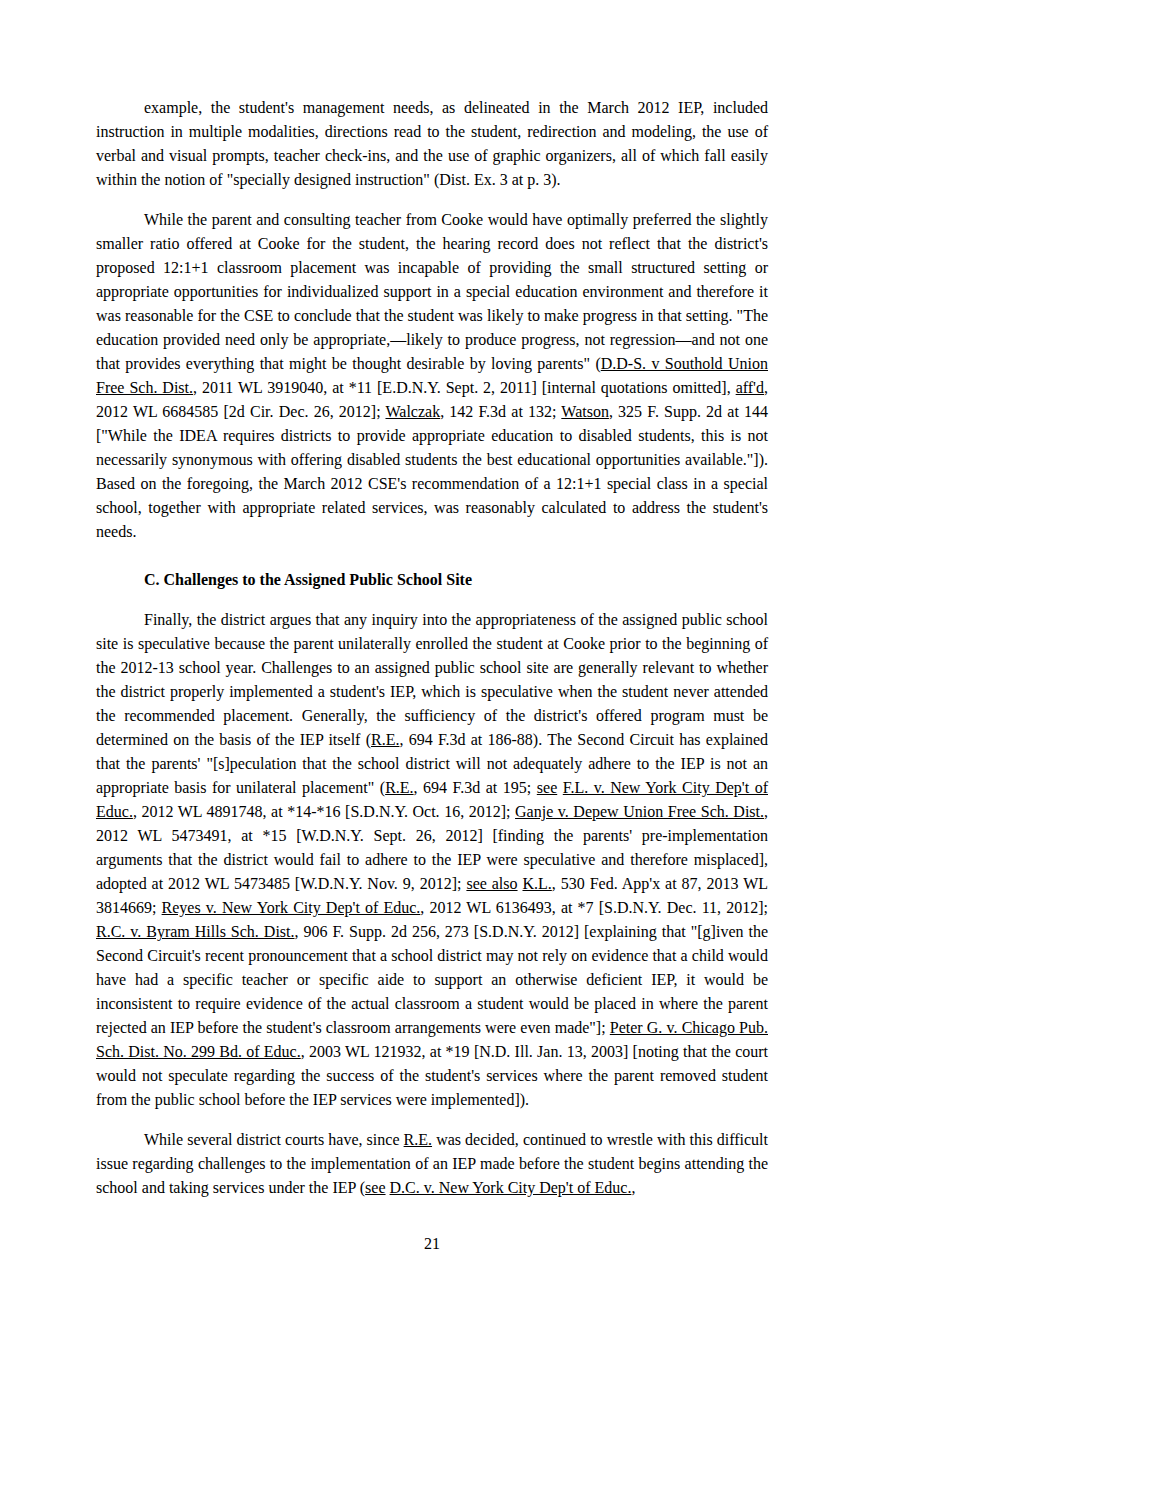example, the student's management needs, as delineated in the March 2012 IEP, included instruction in multiple modalities, directions read to the student, redirection and modeling, the use of verbal and visual prompts, teacher check-ins, and the use of graphic organizers, all of which fall easily within the notion of "specially designed instruction" (Dist. Ex. 3 at p. 3).
While the parent and consulting teacher from Cooke would have optimally preferred the slightly smaller ratio offered at Cooke for the student, the hearing record does not reflect that the district's proposed 12:1+1 classroom placement was incapable of providing the small structured setting or appropriate opportunities for individualized support in a special education environment and therefore it was reasonable for the CSE to conclude that the student was likely to make progress in that setting. "The education provided need only be appropriate,—likely to produce progress, not regression—and not one that provides everything that might be thought desirable by loving parents" (D.D-S. v Southold Union Free Sch. Dist., 2011 WL 3919040, at *11 [E.D.N.Y. Sept. 2, 2011] [internal quotations omitted], aff'd, 2012 WL 6684585 [2d Cir. Dec. 26, 2012]; Walczak, 142 F.3d at 132; Watson, 325 F. Supp. 2d at 144 ["While the IDEA requires districts to provide appropriate education to disabled students, this is not necessarily synonymous with offering disabled students the best educational opportunities available."]). Based on the foregoing, the March 2012 CSE's recommendation of a 12:1+1 special class in a special school, together with appropriate related services, was reasonably calculated to address the student's needs.
C. Challenges to the Assigned Public School Site
Finally, the district argues that any inquiry into the appropriateness of the assigned public school site is speculative because the parent unilaterally enrolled the student at Cooke prior to the beginning of the 2012-13 school year. Challenges to an assigned public school site are generally relevant to whether the district properly implemented a student's IEP, which is speculative when the student never attended the recommended placement. Generally, the sufficiency of the district's offered program must be determined on the basis of the IEP itself (R.E., 694 F.3d at 186-88). The Second Circuit has explained that the parents' "[s]peculation that the school district will not adequately adhere to the IEP is not an appropriate basis for unilateral placement" (R.E., 694 F.3d at 195; see F.L. v. New York City Dep't of Educ., 2012 WL 4891748, at *14-*16 [S.D.N.Y. Oct. 16, 2012]; Ganje v. Depew Union Free Sch. Dist., 2012 WL 5473491, at *15 [W.D.N.Y. Sept. 26, 2012] [finding the parents' pre-implementation arguments that the district would fail to adhere to the IEP were speculative and therefore misplaced], adopted at 2012 WL 5473485 [W.D.N.Y. Nov. 9, 2012]; see also K.L., 530 Fed. App'x at 87, 2013 WL 3814669; Reyes v. New York City Dep't of Educ., 2012 WL 6136493, at *7 [S.D.N.Y. Dec. 11, 2012]; R.C. v. Byram Hills Sch. Dist., 906 F. Supp. 2d 256, 273 [S.D.N.Y. 2012] [explaining that "[g]iven the Second Circuit's recent pronouncement that a school district may not rely on evidence that a child would have had a specific teacher or specific aide to support an otherwise deficient IEP, it would be inconsistent to require evidence of the actual classroom a student would be placed in where the parent rejected an IEP before the student's classroom arrangements were even made"]; Peter G. v. Chicago Pub. Sch. Dist. No. 299 Bd. of Educ., 2003 WL 121932, at *19 [N.D. Ill. Jan. 13, 2003] [noting that the court would not speculate regarding the success of the student's services where the parent removed student from the public school before the IEP services were implemented]).
While several district courts have, since R.E. was decided, continued to wrestle with this difficult issue regarding challenges to the implementation of an IEP made before the student begins attending the school and taking services under the IEP (see D.C. v. New York City Dep't of Educ.,
21